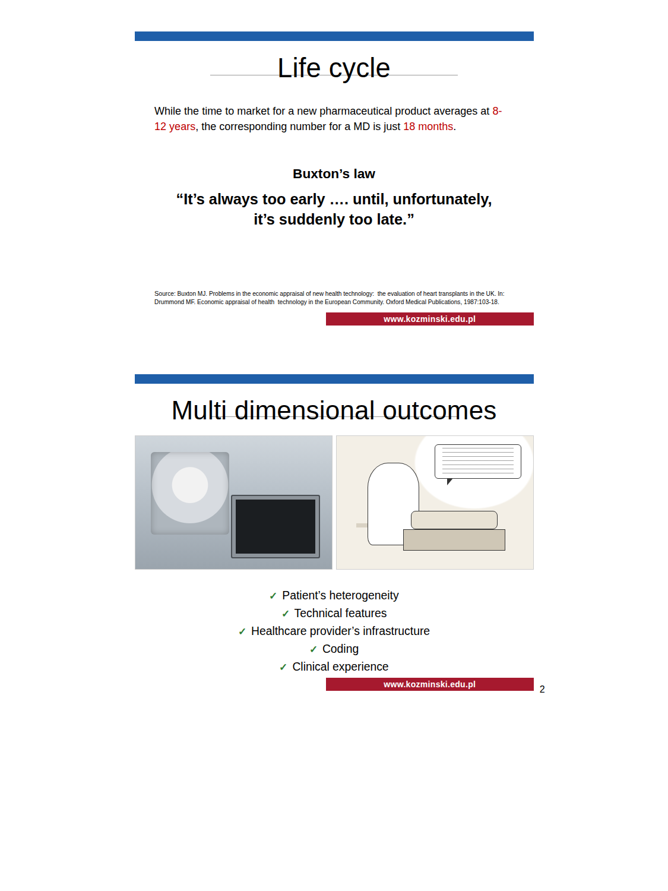Life cycle
While the time to market for a new pharmaceutical product averages at 8-12 years, the corresponding number for a MD is just 18 months.
Buxton’s law
“It’s always too early …. until, unfortunately,
it’s suddenly too late.”
Source: Buxton MJ. Problems in the economic appraisal of new health technology: the evaluation of heart transplants in the UK. In: Drummond MF. Economic appraisal of health technology in the European Community. Oxford Medical Publications, 1987:103-18.
www.kozminski.edu.pl
Multi dimensional outcomes
Patient’s heterogeneity
Technical features
Healthcare provider’s infrastructure
Coding
Clinical experience
www.kozminski.edu.pl
2